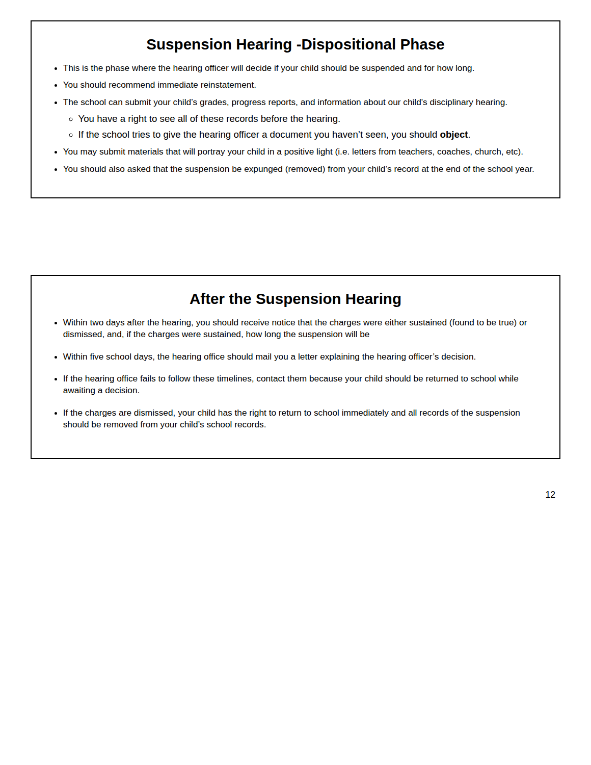Suspension Hearing -Dispositional Phase
This is the phase where the hearing officer will decide if your child should be suspended and for how long.
You should recommend immediate reinstatement.
The school can submit your child’s grades, progress reports, and information about our child's disciplinary hearing.
You have a right to see all of these records before the hearing.
If the school tries to give the hearing officer a document you haven’t seen, you should object.
You may submit materials that will portray your child in a positive light (i.e. letters from teachers, coaches, church, etc).
You should also asked that the suspension be expunged (removed) from your child’s record at the end of the school year.
After the Suspension Hearing
Within two days after the hearing, you should receive notice that the charges were either sustained (found to be true) or dismissed, and, if the charges were sustained, how long the suspension will be
Within five school days, the hearing office should mail you a letter explaining the hearing officer’s decision.
If the hearing office fails to follow these timelines, contact them because your child should be returned to school while awaiting a decision.
If the charges are dismissed, your child has the right to return to school immediately and all records of the suspension should be removed from your child’s school records.
12